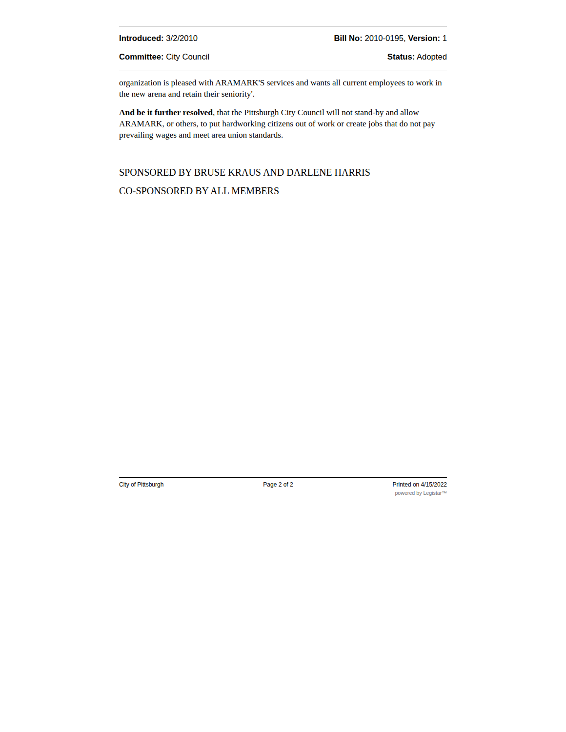Introduced: 3/2/2010
Bill No: 2010-0195, Version: 1
Committee: City Council
Status: Adopted
organization is pleased with ARAMARK'S services and wants all current employees to work in the new arena and retain their seniority'.
And be it further resolved, that the Pittsburgh City Council will not stand-by and allow ARAMARK, or others, to put hardworking citizens out of work or create jobs that do not pay prevailing wages and meet area union standards.
SPONSORED BY BRUSE KRAUS AND DARLENE HARRIS
CO-SPONSORED BY ALL MEMBERS
City of Pittsburgh
Page 2 of 2
Printed on 4/15/2022
powered by Legistar™